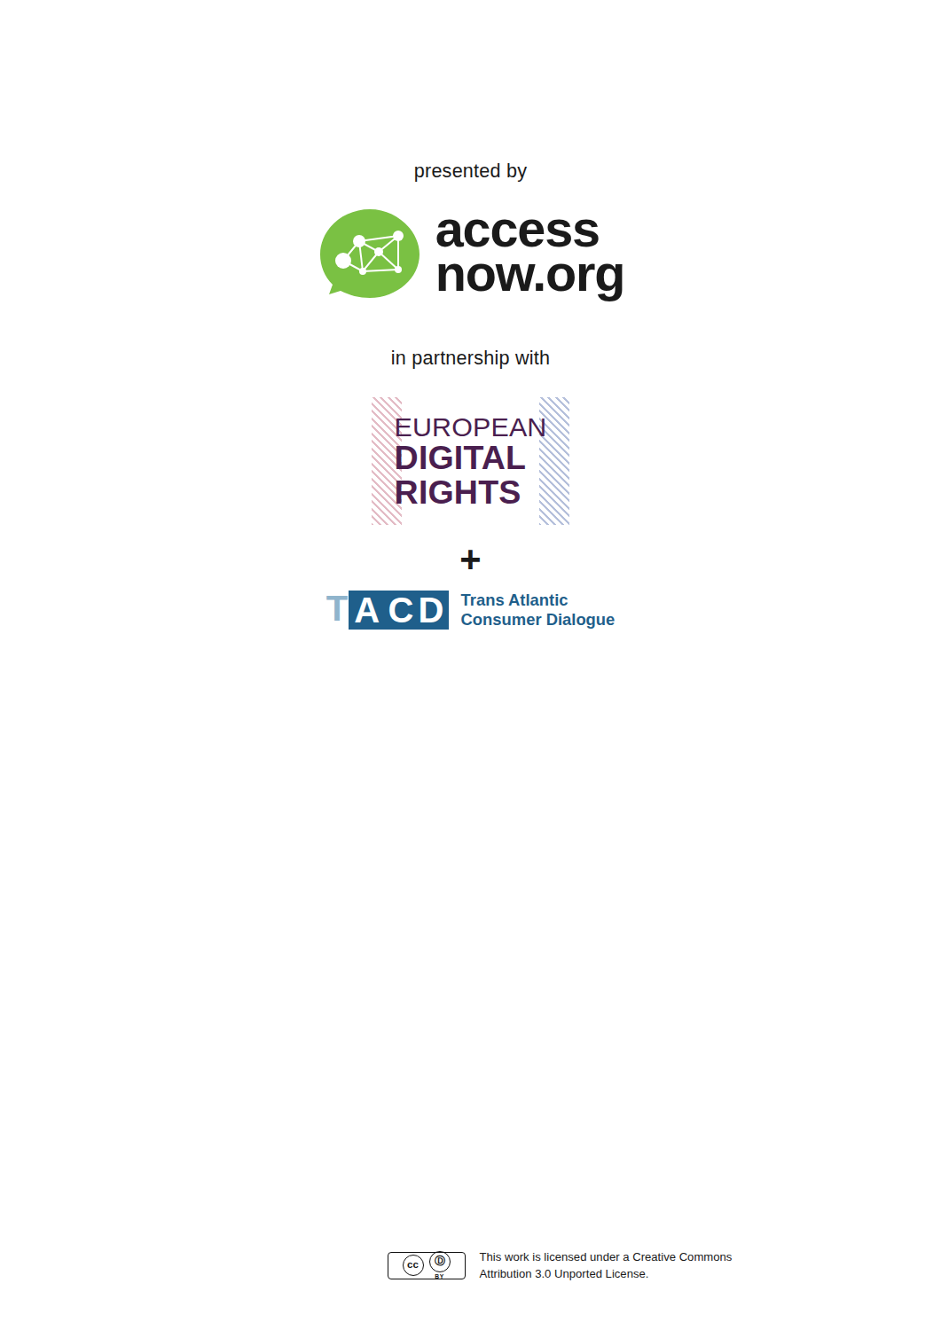presented by
access now.org
in partnership with
EUROPEAN DIGITAL RIGHTS
+
TACD Trans Atlantic
Consumer Dialogue
cc Ⓓ BY
This work is licensed under a Creative Commons Attribution 3.0 Unported License.